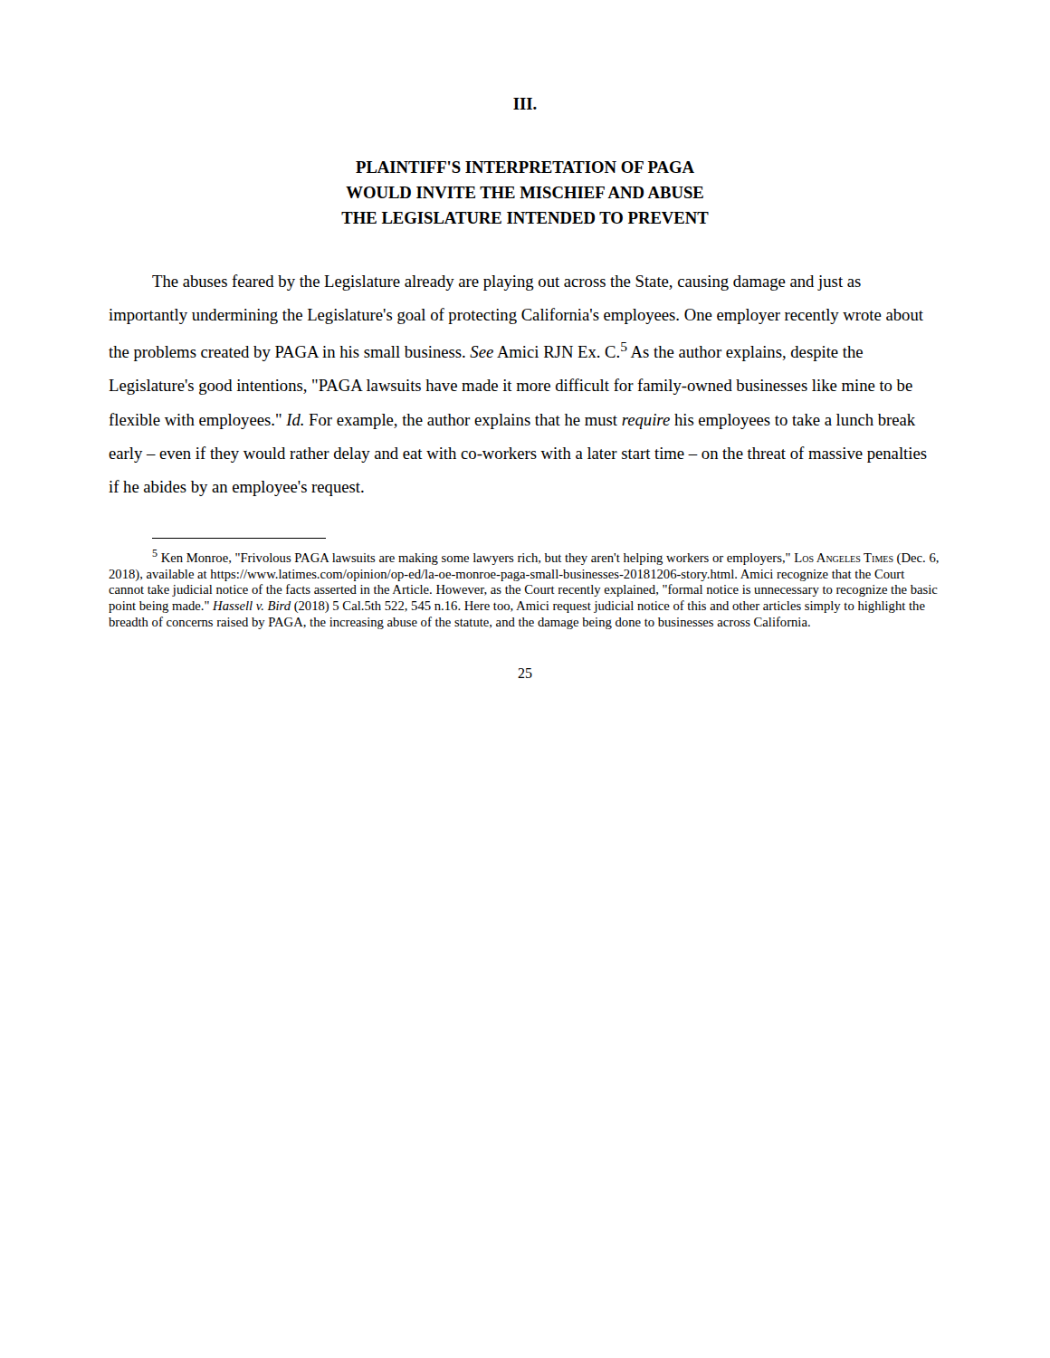III.
PLAINTIFF'S INTERPRETATION OF PAGA
WOULD INVITE THE MISCHIEF AND ABUSE
THE LEGISLATURE INTENDED TO PREVENT
The abuses feared by the Legislature already are playing out across the State, causing damage and just as importantly undermining the Legislature's goal of protecting California's employees. One employer recently wrote about the problems created by PAGA in his small business. See Amici RJN Ex. C.5 As the author explains, despite the Legislature's good intentions, "PAGA lawsuits have made it more difficult for family-owned businesses like mine to be flexible with employees." Id. For example, the author explains that he must require his employees to take a lunch break early – even if they would rather delay and eat with co-workers with a later start time – on the threat of massive penalties if he abides by an employee's request.
5 Ken Monroe, "Frivolous PAGA lawsuits are making some lawyers rich, but they aren't helping workers or employers," Los Angeles Times (Dec. 6, 2018), available at https://www.latimes.com/opinion/op-ed/la-oe-monroe-paga-small-businesses-20181206-story.html. Amici recognize that the Court cannot take judicial notice of the facts asserted in the Article. However, as the Court recently explained, "formal notice is unnecessary to recognize the basic point being made." Hassell v. Bird (2018) 5 Cal.5th 522, 545 n.16. Here too, Amici request judicial notice of this and other articles simply to highlight the breadth of concerns raised by PAGA, the increasing abuse of the statute, and the damage being done to businesses across California.
25